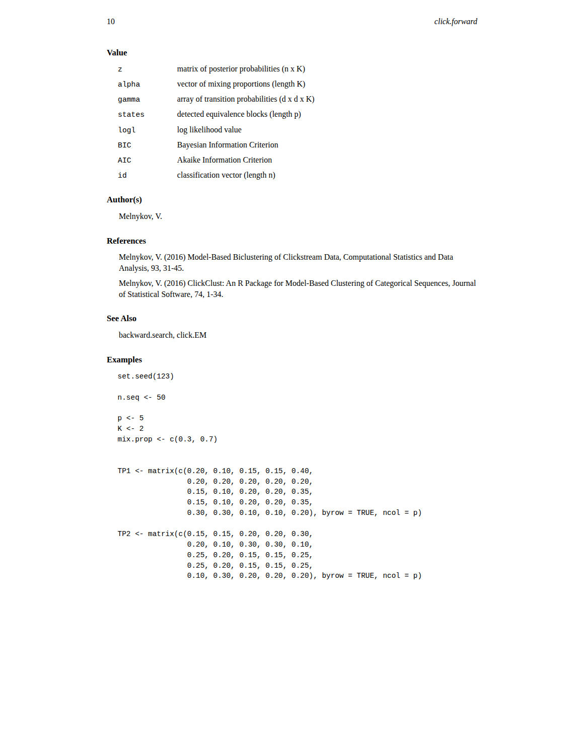10 click.forward
Value
z
matrix of posterior probabilities (n x K)
alpha
vector of mixing proportions (length K)
gamma
array of transition probabilities (d x d x K)
states
detected equivalence blocks (length p)
logl
log likelihood value
BIC
Bayesian Information Criterion
AIC
Akaike Information Criterion
id
classification vector (length n)
Author(s)
Melnykov, V.
References
Melnykov, V. (2016) Model-Based Biclustering of Clickstream Data, Computational Statistics and Data Analysis, 93, 31-45.
Melnykov, V. (2016) ClickClust: An R Package for Model-Based Clustering of Categorical Sequences, Journal of Statistical Software, 74, 1-34.
See Also
backward.search, click.EM
Examples
set.seed(123)

n.seq <- 50

p <- 5
K <- 2
mix.prop <- c(0.3, 0.7)


TP1 <- matrix(c(0.20, 0.10, 0.15, 0.15, 0.40,
                0.20, 0.20, 0.20, 0.20, 0.20,
                0.15, 0.10, 0.20, 0.20, 0.35,
                0.15, 0.10, 0.20, 0.20, 0.35,
                0.30, 0.30, 0.10, 0.10, 0.20), byrow = TRUE, ncol = p)

TP2 <- matrix(c(0.15, 0.15, 0.20, 0.20, 0.30,
                0.20, 0.10, 0.30, 0.30, 0.10,
                0.25, 0.20, 0.15, 0.15, 0.25,
                0.25, 0.20, 0.15, 0.15, 0.25,
                0.10, 0.30, 0.20, 0.20, 0.20), byrow = TRUE, ncol = p)